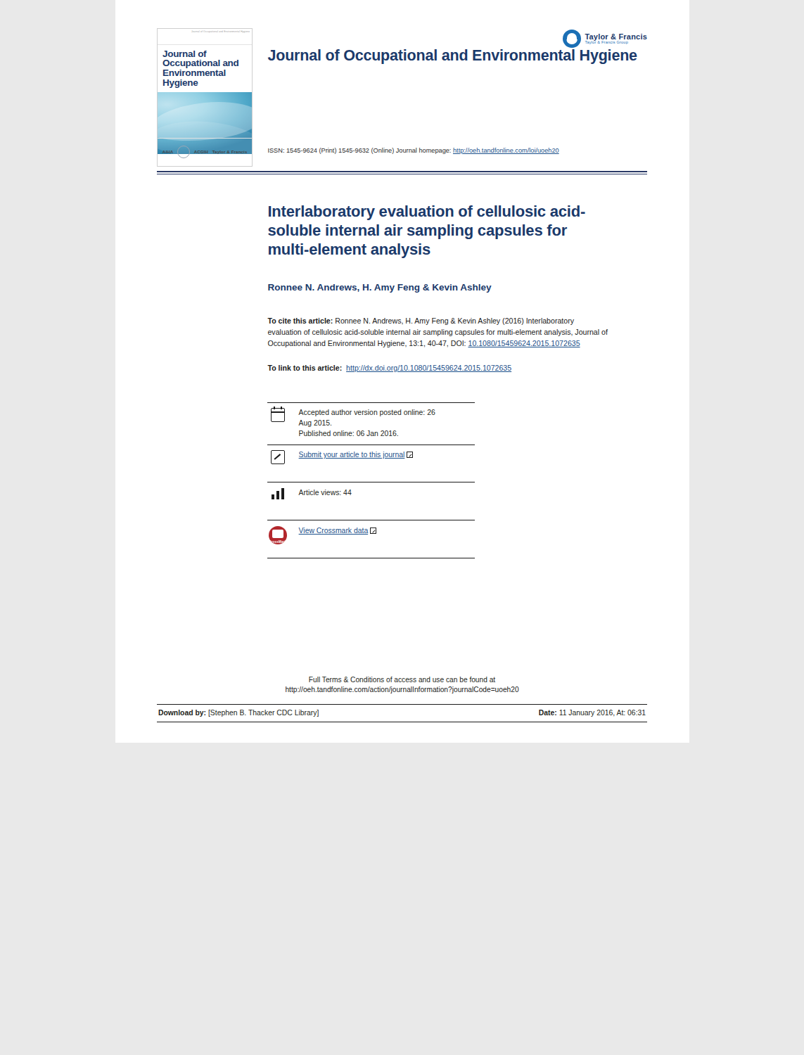Journal of Occupational and Environmental Hygiene
Journal of Occupational and Environmental Hygiene
AIHA
ACGIH
Taylor & Francis
Taylor & Francis
Taylor & Francis Group
Journal of Occupational and Environmental Hygiene
ISSN: 1545-9624 (Print) 1545-9632 (Online) Journal homepage: http://oeh.tandfonline.com/loi/uoeh20
Interlaboratory evaluation of cellulosic acid-soluble internal air sampling capsules for multi-element analysis
Ronnee N. Andrews, H. Amy Feng & Kevin Ashley
To cite this article: Ronnee N. Andrews, H. Amy Feng & Kevin Ashley (2016) Interlaboratory evaluation of cellulosic acid-soluble internal air sampling capsules for multi-element analysis, Journal of Occupational and Environmental Hygiene, 13:1, 40-47, DOI: 10.1080/15459624.2015.1072635
To link to this article: http://dx.doi.org/10.1080/15459624.2015.1072635
Accepted author version posted online: 26
Aug 2015.
Published online: 06 Jan 2016.
Submit your article to this journal
Article views: 44
CrossMark
View Crossmark data
Full Terms & Conditions of access and use can be found at
http://oeh.tandfonline.com/action/journalInformation?journalCode=uoeh20
Download by: [Stephen B. Thacker CDC Library]
Date: 11 January 2016, At: 06:31